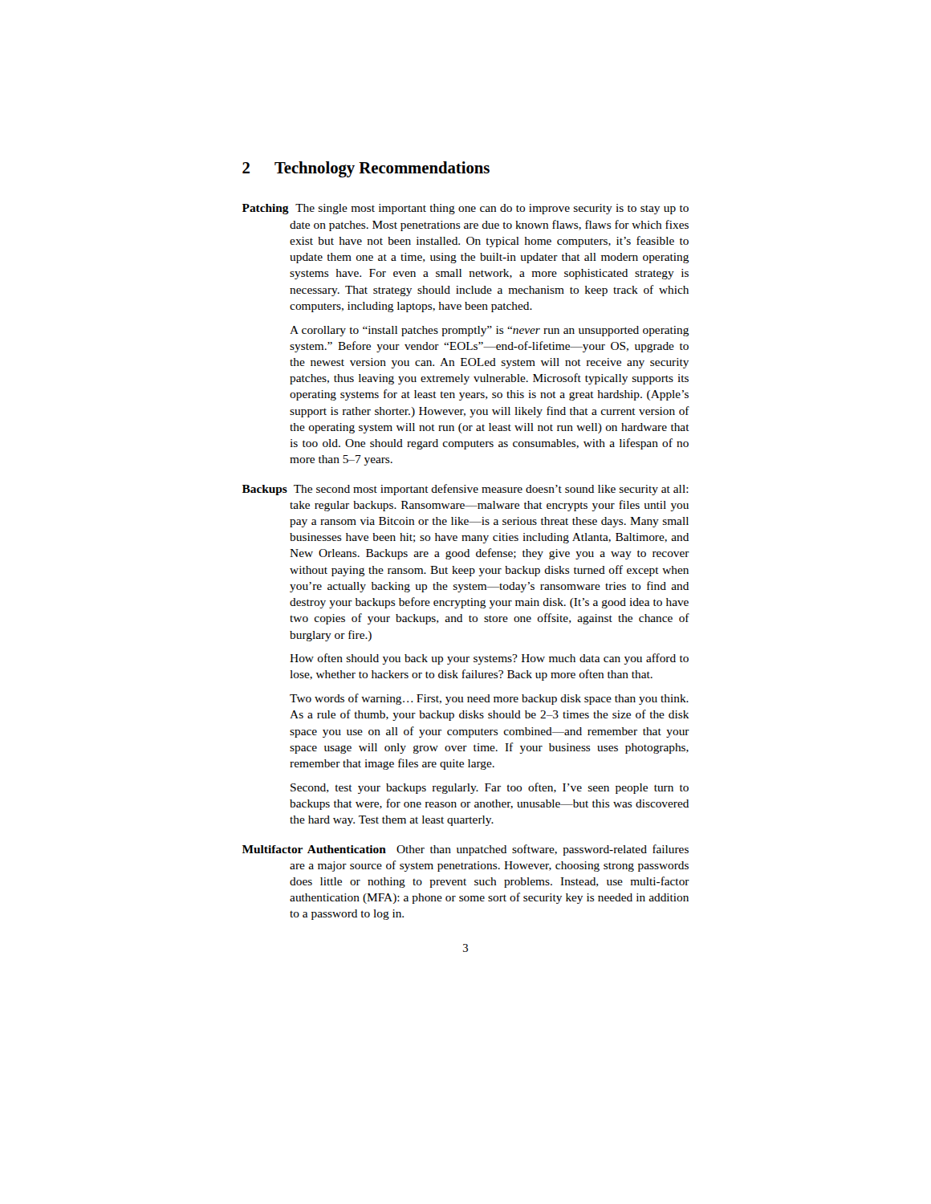2 Technology Recommendations
Patching The single most important thing one can do to improve security is to stay up to date on patches. Most penetrations are due to known flaws, flaws for which fixes exist but have not been installed. On typical home computers, it’s feasible to update them one at a time, using the built-in updater that all modern operating systems have. For even a small network, a more sophisticated strategy is necessary. That strategy should include a mechanism to keep track of which computers, including laptops, have been patched.
A corollary to “install patches promptly” is “never run an unsupported operating system.” Before your vendor “EOLs”—end-of-lifetime—your OS, upgrade to the newest version you can. An EOLed system will not receive any security patches, thus leaving you extremely vulnerable. Microsoft typically supports its operating systems for at least ten years, so this is not a great hardship. (Apple’s support is rather shorter.) However, you will likely find that a current version of the operating system will not run (or at least will not run well) on hardware that is too old. One should regard computers as consumables, with a lifespan of no more than 5–7 years.
Backups The second most important defensive measure doesn’t sound like security at all: take regular backups. Ransomware—malware that encrypts your files until you pay a ransom via Bitcoin or the like—is a serious threat these days. Many small businesses have been hit; so have many cities including Atlanta, Baltimore, and New Orleans. Backups are a good defense; they give you a way to recover without paying the ransom. But keep your backup disks turned off except when you’re actually backing up the system—today’s ransomware tries to find and destroy your backups before encrypting your main disk. (It’s a good idea to have two copies of your backups, and to store one offsite, against the chance of burglary or fire.)
How often should you back up your systems? How much data can you afford to lose, whether to hackers or to disk failures? Back up more often than that.
Two words of warning… First, you need more backup disk space than you think. As a rule of thumb, your backup disks should be 2–3 times the size of the disk space you use on all of your computers combined—and remember that your space usage will only grow over time. If your business uses photographs, remember that image files are quite large.
Second, test your backups regularly. Far too often, I’ve seen people turn to backups that were, for one reason or another, unusable—but this was discovered the hard way. Test them at least quarterly.
Multifactor Authentication Other than unpatched software, password-related failures are a major source of system penetrations. However, choosing strong passwords does little or nothing to prevent such problems. Instead, use multi-factor authentication (MFA): a phone or some sort of security key is needed in addition to a password to log in.
3